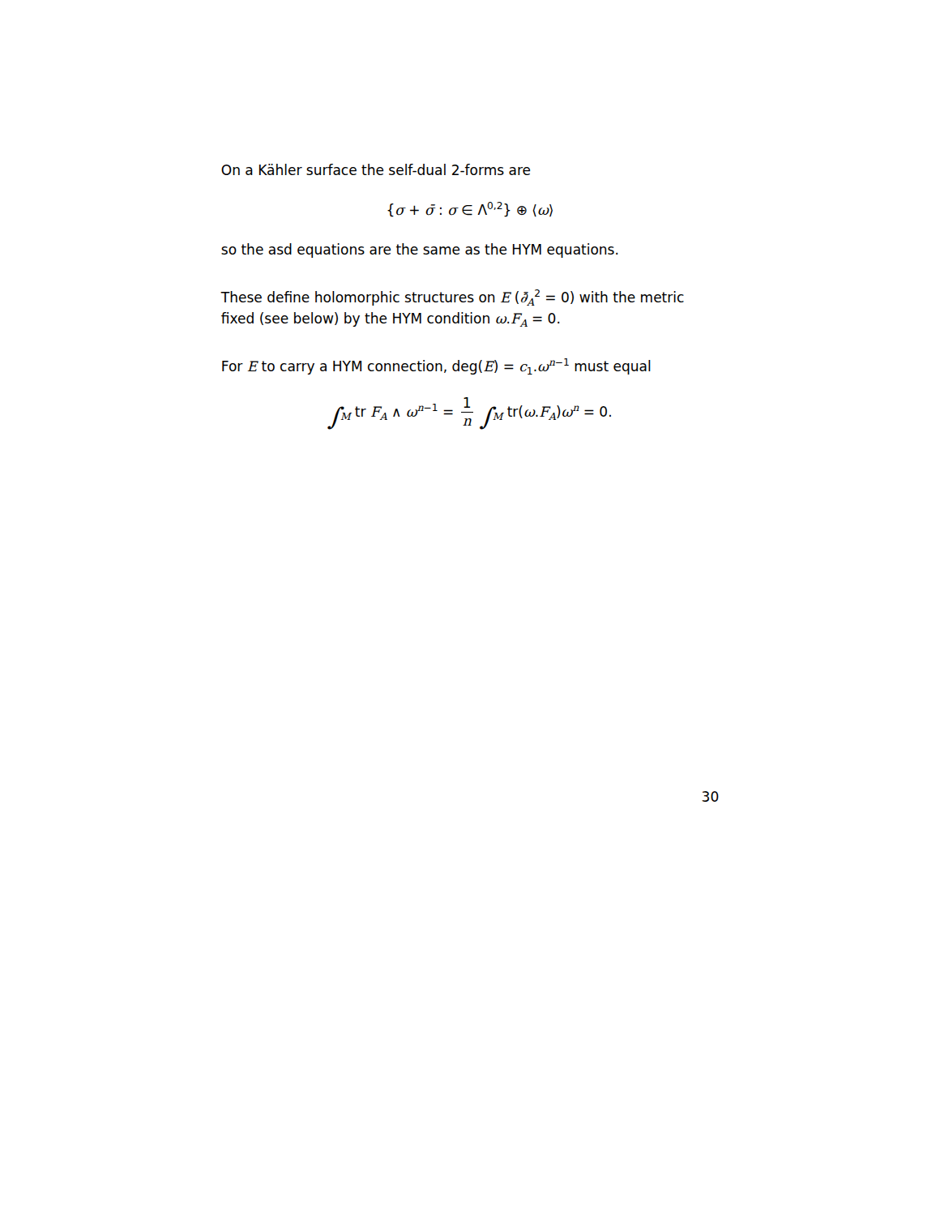On a Kähler surface the self-dual 2-forms are
{σ + σ̄ : σ ∈ Λ0,2} ⊕ ⟨ω⟩
so the asd equations are the same as the HYM equations.
These define holomorphic structures on E (∂̄A2 = 0) with the metric fixed (see below) by the HYM condition ω.FA = 0.
For E to carry a HYM connection, deg(E) = c1.ωn−1 must equal
∫M tr FA ∧ ωn−1 = 1 n ∫M tr(ω.FA)ωn = 0.
30